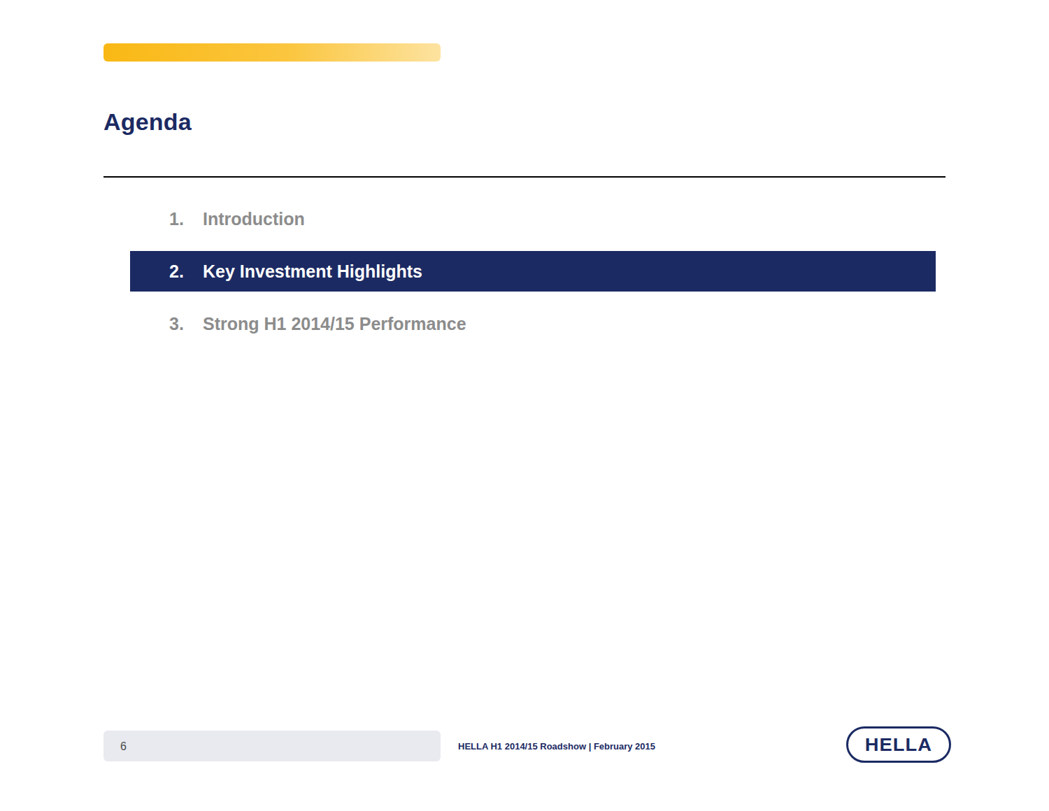Agenda
1. Introduction
2. Key Investment Highlights
3. Strong H1 2014/15 Performance
6
HELLA H1 2014/15 Roadshow | February 2015
HELLA